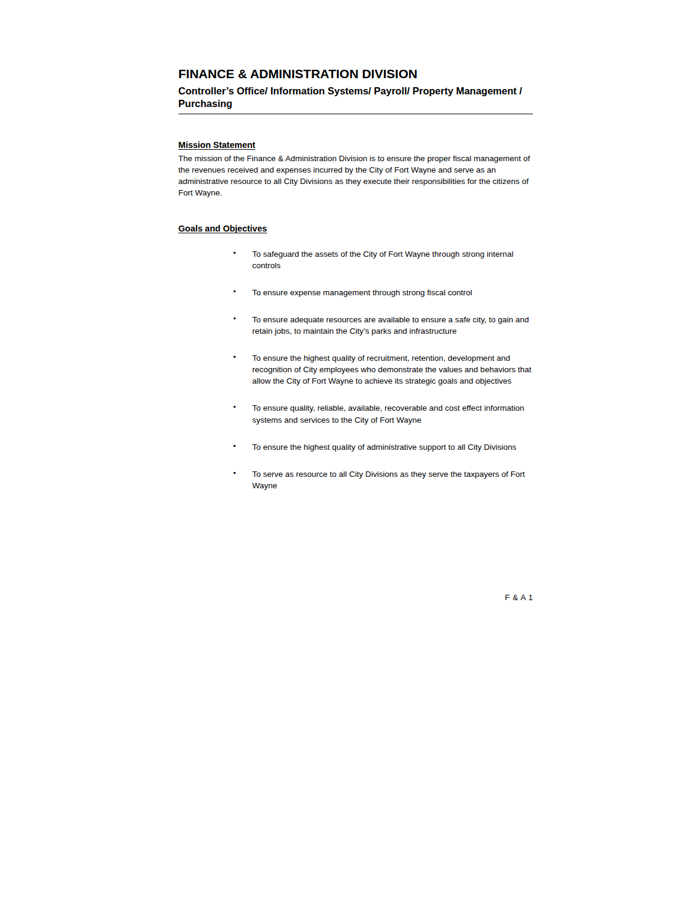FINANCE & ADMINISTRATION DIVISION
Controller’s Office/ Information Systems/ Payroll/ Property Management / Purchasing
Mission Statement
The mission of the Finance & Administration Division is to ensure the proper fiscal management of the revenues received and expenses incurred by the City of Fort Wayne and serve as an administrative resource to all City Divisions as they execute their responsibilities for the citizens of Fort Wayne.
Goals and Objectives
To safeguard the assets of the City of Fort Wayne through strong internal controls
To ensure expense management through strong fiscal control
To ensure adequate resources are available to ensure a safe city, to gain and retain jobs, to maintain the City’s parks and infrastructure
To ensure the highest quality of recruitment, retention, development and recognition of City employees who demonstrate the values and behaviors that allow the City of Fort Wayne to achieve its strategic goals and objectives
To ensure quality, reliable, available, recoverable and cost effect information systems and services to the City of Fort Wayne
To ensure the highest quality of administrative support to all City Divisions
To serve as resource to all City Divisions as they serve the taxpayers of Fort Wayne
F & A 1